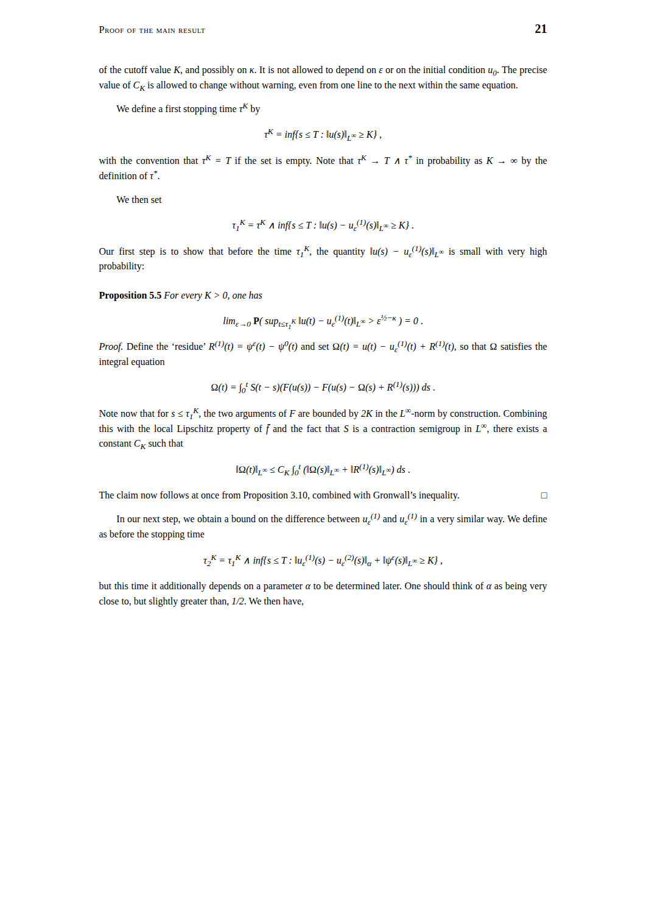Proof of the main result 21
of the cutoff value K, and possibly on κ. It is not allowed to depend on ε or on the initial condition u0. The precise value of CK is allowed to change without warning, even from one line to the next within the same equation.
We define a first stopping time τK by
τK = inf{s ≤ T : ‖u(s)‖L∞ ≥ K} ,
with the convention that τK = T if the set is empty. Note that τK → T ∧ τ* in probability as K → ∞ by the definition of τ*.
We then set
τ1K = τK ∧ inf{s ≤ T : ‖u(s) − uε(1)(s)‖L∞ ≥ K} .
Our first step is to show that before the time τ1K, the quantity ‖u(s) − uε(1)(s)‖L∞ is small with very high probability:
Proposition 5.5 For every K > 0, one has
limε→0 P( supt≤τ1K ‖u(t) − uε(1)(t)‖L∞ > ε½−κ ) = 0 .
Proof. Define the ‘residue’ R(1)(t) = ψε(t) − ψ0(t) and set Ω(t) = u(t) − uε(1)(t) + R(1)(t), so that Ω satisfies the integral equation
Ω(t) = ∫0t S(t − s)(F(u(s)) − F(u(s) − Ω(s) + R(1)(s))) ds .
Note now that for s ≤ τ1K, the two arguments of F are bounded by 2K in the L∞-norm by construction. Combining this with the local Lipschitz property of f̄ and the fact that S is a contraction semigroup in L∞, there exists a constant CK such that
‖Ω(t)‖L∞ ≤ CK ∫0t (‖Ω(s)‖L∞ + ‖R(1)(s)‖L∞) ds .
The claim now follows at once from Proposition 3.10, combined with Gronwall’s inequality. □
In our next step, we obtain a bound on the difference between uε(1) and uε(1) in a very similar way. We define as before the stopping time
τ2K = τ1K ∧ inf{s ≤ T : ‖uε(1)(s) − uε(2)(s)‖α + ‖ψε(s)‖L∞ ≥ K} ,
but this time it additionally depends on a parameter α to be determined later. One should think of α as being very close to, but slightly greater than, 1/2. We then have,